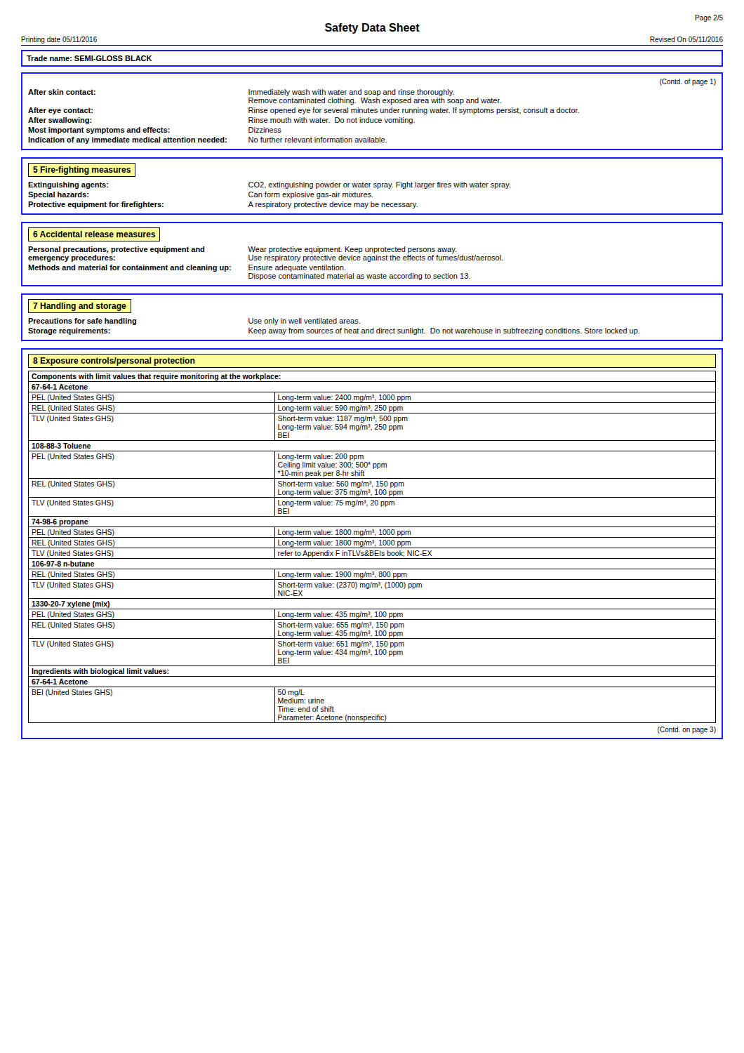Page 2/5
Safety Data Sheet
Printing date 05/11/2016 Revised On 05/11/2016
Trade name: SEMI-GLOSS BLACK
(Contd. of page 1)
| After skin contact: | Immediately wash with water and soap and rinse thoroughly. Remove contaminated clothing. Wash exposed area with soap and water. |
| After eye contact: | Rinse opened eye for several minutes under running water. If symptoms persist, consult a doctor. |
| After swallowing: | Rinse mouth with water. Do not induce vomiting. |
| Most important symptoms and effects: | Dizziness |
| Indication of any immediate medical attention needed: | No further relevant information available. |
5 Fire-fighting measures
| Extinguishing agents: | CO2, extinguishing powder or water spray. Fight larger fires with water spray. |
| Special hazards: | Can form explosive gas-air mixtures. |
| Protective equipment for firefighters: | A respiratory protective device may be necessary. |
6 Accidental release measures
| Personal precautions, protective equipment and emergency procedures: | Wear protective equipment. Keep unprotected persons away. Use respiratory protective device against the effects of fumes/dust/aerosol. |
| Methods and material for containment and cleaning up: | Ensure adequate ventilation. Dispose contaminated material as waste according to section 13. |
7 Handling and storage
| Precautions for safe handling | Use only in well ventilated areas. |
| Storage requirements: | Keep away from sources of heat and direct sunlight. Do not warehouse in subfreezing conditions. Store locked up. |
8 Exposure controls/personal protection
| Components with limit values that require monitoring at the workplace: |
| 67-64-1 Acetone |
| PEL (United States GHS) | Long-term value: 2400 mg/m³, 1000 ppm |
| REL (United States GHS) | Long-term value: 590 mg/m³, 250 ppm |
| TLV (United States GHS) | Short-term value: 1187 mg/m³, 500 ppm Long-term value: 594 mg/m³, 250 ppm BEI |
| 108-88-3 Toluene |
| PEL (United States GHS) | Long-term value: 200 ppm Ceiling limit value: 300; 500* ppm *10-min peak per 8-hr shift |
| REL (United States GHS) | Short-term value: 560 mg/m³, 150 ppm Long-term value: 375 mg/m³, 100 ppm |
| TLV (United States GHS) | Long-term value: 75 mg/m³, 20 ppm BEI |
| 74-98-6 propane |
| PEL (United States GHS) | Long-term value: 1800 mg/m³, 1000 ppm |
| REL (United States GHS) | Long-term value: 1800 mg/m³, 1000 ppm |
| TLV (United States GHS) | refer to Appendix F inTLVs&BEIs book; NIC-EX |
| 106-97-8 n-butane |
| REL (United States GHS) | Long-term value: 1900 mg/m³, 800 ppm |
| TLV (United States GHS) | Short-term value: (2370) mg/m³, (1000) ppm NIC-EX |
| 1330-20-7 xylene (mix) |
| PEL (United States GHS) | Long-term value: 435 mg/m³, 100 ppm |
| REL (United States GHS) | Short-term value: 655 mg/m³, 150 ppm Long-term value: 435 mg/m³, 100 ppm |
| TLV (United States GHS) | Short-term value: 651 mg/m³, 150 ppm Long-term value: 434 mg/m³, 100 ppm BEI |
| Ingredients with biological limit values: |
| 67-64-1 Acetone |
| BEI (United States GHS) | 50 mg/L Medium: urine Time: end of shift Parameter: Acetone (nonspecific) |
(Contd. on page 3)